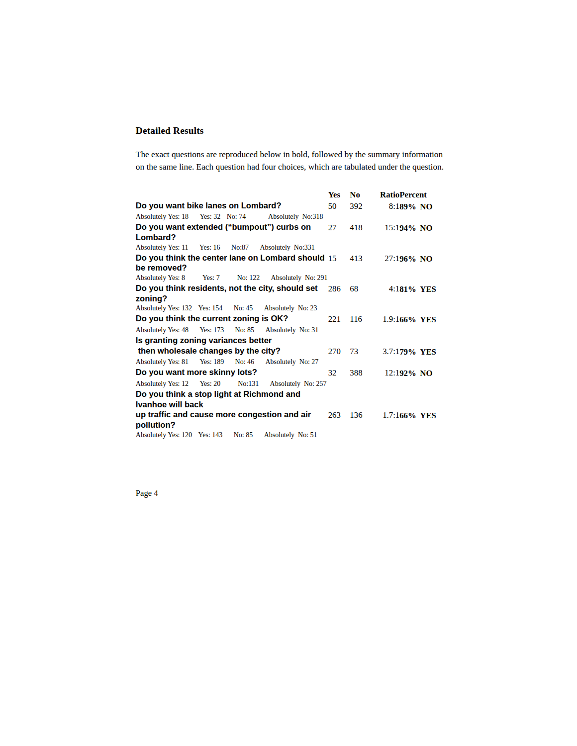Detailed Results
The exact questions are reproduced below in bold, followed by the summary information on the same line. Each question had four choices, which are tabulated under the question.
| | Yes | No | Ratio | Percent |
| Do you want bike lanes on Lombard? | 50 | 392 | 8:1 | 89% NO |
| Absolutely Yes: 18 Yes: 32 No: 74 Absolutely No:318 |
| Do you want extended (“bumpout”) curbs on Lombard? | 27 | 418 | 15:1 | 94% NO |
| Absolutely Yes: 11 Yes: 16 No:87 Absolutely No:331 |
| Do you think the center lane on Lombard should be removed? | 15 | 413 | 27:1 | 96% NO |
| Absolutely Yes: 8 Yes: 7 No: 122 Absolutely No: 291 |
| Do you think residents, not the city, should set zoning? | 286 | 68 | 4:1 | 81% YES |
| Absolutely Yes: 132 Yes: 154 No: 45 Absolutely No: 23 |
| Do you think the current zoning is OK? | 221 | 116 | 1.9:1 | 66% YES |
| Absolutely Yes: 48 Yes: 173 No: 85 Absolutely No: 31 |
| Is granting zoning variances better | | | | |
| then wholesale changes by the city? | 270 | 73 | 3.7:1 | 79% YES |
| Absolutely Yes: 81 Yes: 189 No: 46 Absolutely No: 27 |
| Do you want more skinny lots? | 32 | 388 | 12:1 | 92% NO |
| Absolutely Yes: 12 Yes: 20 No:131 Absolutely No: 257 |
| Do you think a stop light at Richmond and Ivanhoe will back | | | | |
| up traffic and cause more congestion and air pollution? | 263 | 136 | 1.7:1 | 66% YES |
| Absolutely Yes: 120 Yes: 143 No: 85 Absolutely No: 51 |
Page 4